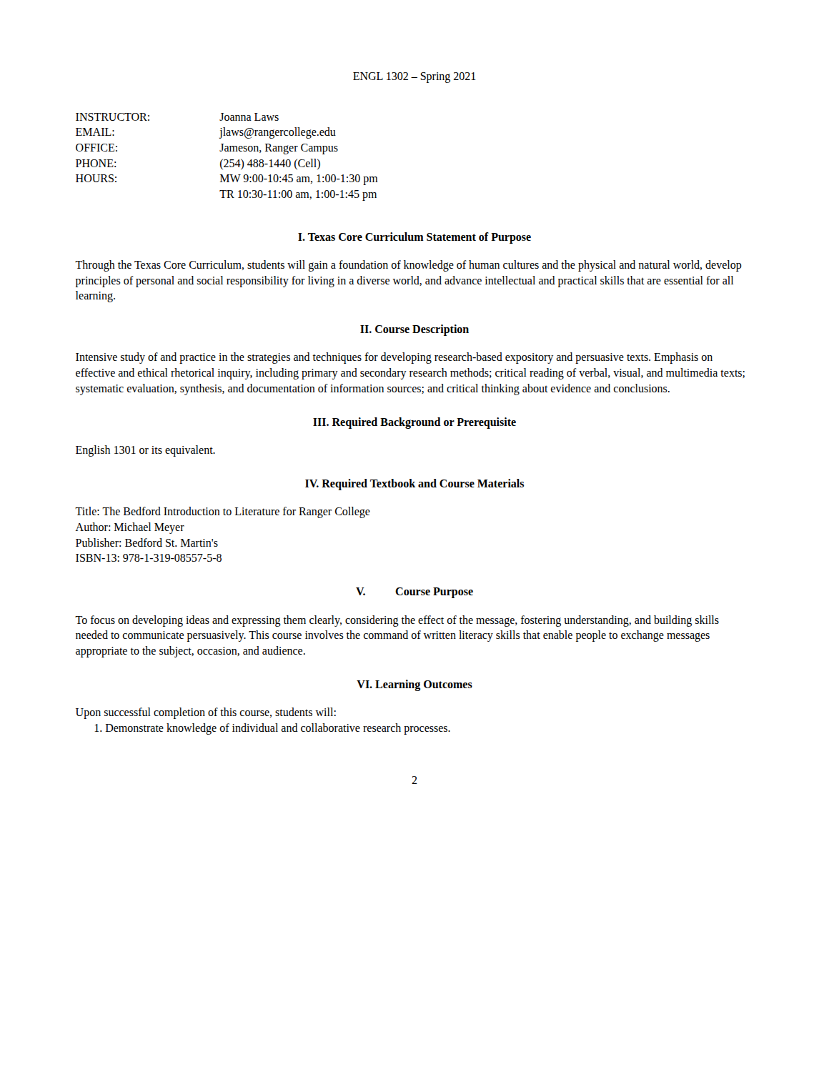ENGL 1302 – Spring 2021
| INSTRUCTOR: | Joanna Laws |
| EMAIL: | jlaws@rangercollege.edu |
| OFFICE: | Jameson, Ranger Campus |
| PHONE: | (254) 488-1440 (Cell) |
| HOURS: | MW 9:00-10:45 am, 1:00-1:30 pm |
| | TR 10:30-11:00 am, 1:00-1:45 pm |
I. Texas Core Curriculum Statement of Purpose
Through the Texas Core Curriculum, students will gain a foundation of knowledge of human cultures and the physical and natural world, develop principles of personal and social responsibility for living in a diverse world, and advance intellectual and practical skills that are essential for all learning.
II. Course Description
Intensive study of and practice in the strategies and techniques for developing research-based expository and persuasive texts. Emphasis on effective and ethical rhetorical inquiry, including primary and secondary research methods; critical reading of verbal, visual, and multimedia texts; systematic evaluation, synthesis, and documentation of information sources; and critical thinking about evidence and conclusions.
III. Required Background or Prerequisite
English 1301 or its equivalent.
IV. Required Textbook and Course Materials
Title: The Bedford Introduction to Literature for Ranger College
Author: Michael Meyer
Publisher: Bedford St. Martin's
ISBN-13: 978-1-319-08557-5-8
V. Course Purpose
To focus on developing ideas and expressing them clearly, considering the effect of the message, fostering understanding, and building skills needed to communicate persuasively. This course involves the command of written literacy skills that enable people to exchange messages appropriate to the subject, occasion, and audience.
VI. Learning Outcomes
Upon successful completion of this course, students will:
Demonstrate knowledge of individual and collaborative research processes.
2